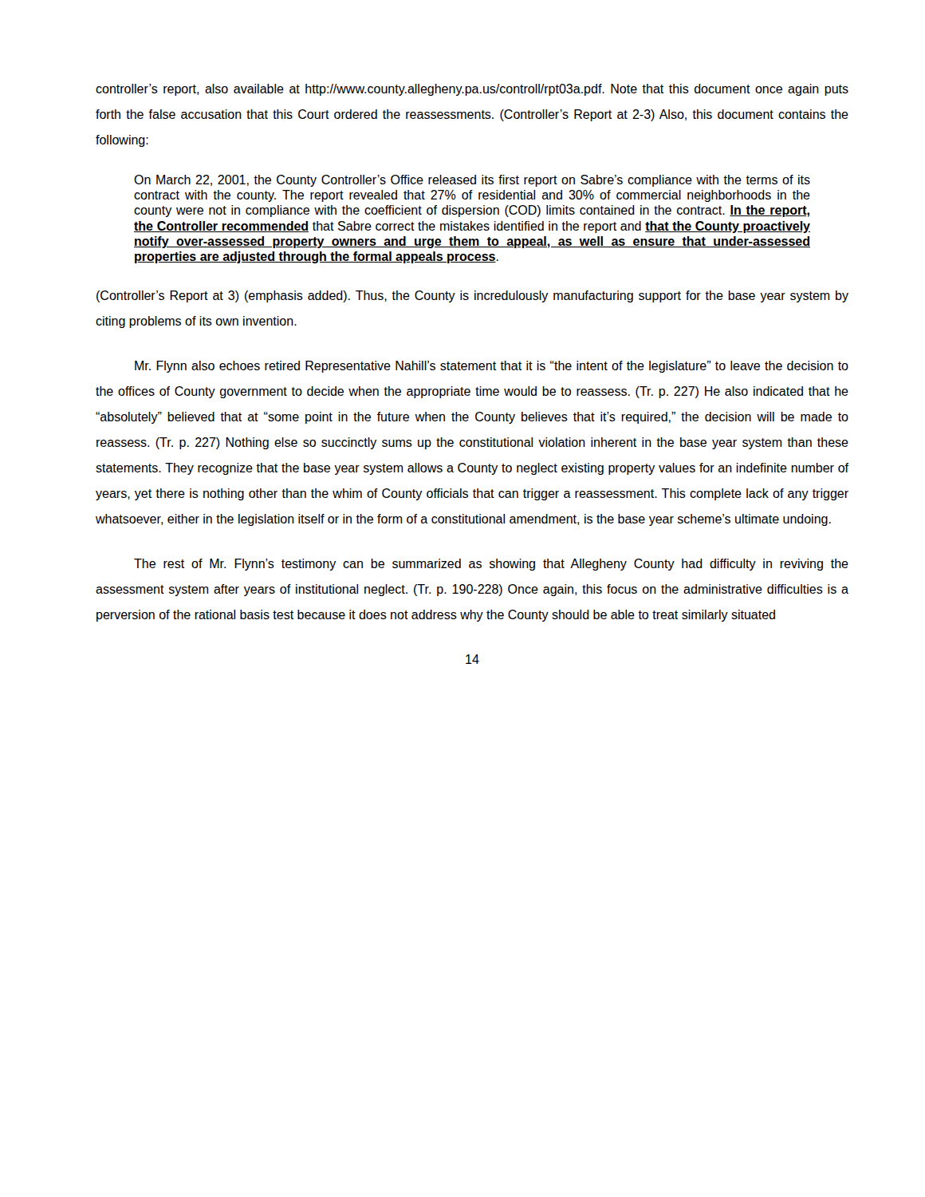controller’s report, also available at http://www.county.allegheny.pa.us/controll/rpt03a.pdf. Note that this document once again puts forth the false accusation that this Court ordered the reassessments. (Controller’s Report at 2-3) Also, this document contains the following:
On March 22, 2001, the County Controller’s Office released its first report on Sabre’s compliance with the terms of its contract with the county. The report revealed that 27% of residential and 30% of commercial neighborhoods in the county were not in compliance with the coefficient of dispersion (COD) limits contained in the contract. In the report, the Controller recommended that Sabre correct the mistakes identified in the report and that the County proactively notify over-assessed property owners and urge them to appeal, as well as ensure that under-assessed properties are adjusted through the formal appeals process.
(Controller’s Report at 3) (emphasis added). Thus, the County is incredulously manufacturing support for the base year system by citing problems of its own invention.
Mr. Flynn also echoes retired Representative Nahill’s statement that it is “the intent of the legislature” to leave the decision to the offices of County government to decide when the appropriate time would be to reassess. (Tr. p. 227) He also indicated that he “absolutely” believed that at “some point in the future when the County believes that it’s required,” the decision will be made to reassess. (Tr. p. 227) Nothing else so succinctly sums up the constitutional violation inherent in the base year system than these statements. They recognize that the base year system allows a County to neglect existing property values for an indefinite number of years, yet there is nothing other than the whim of County officials that can trigger a reassessment. This complete lack of any trigger whatsoever, either in the legislation itself or in the form of a constitutional amendment, is the base year scheme’s ultimate undoing.
The rest of Mr. Flynn’s testimony can be summarized as showing that Allegheny County had difficulty in reviving the assessment system after years of institutional neglect. (Tr. p. 190-228) Once again, this focus on the administrative difficulties is a perversion of the rational basis test because it does not address why the County should be able to treat similarly situated
14